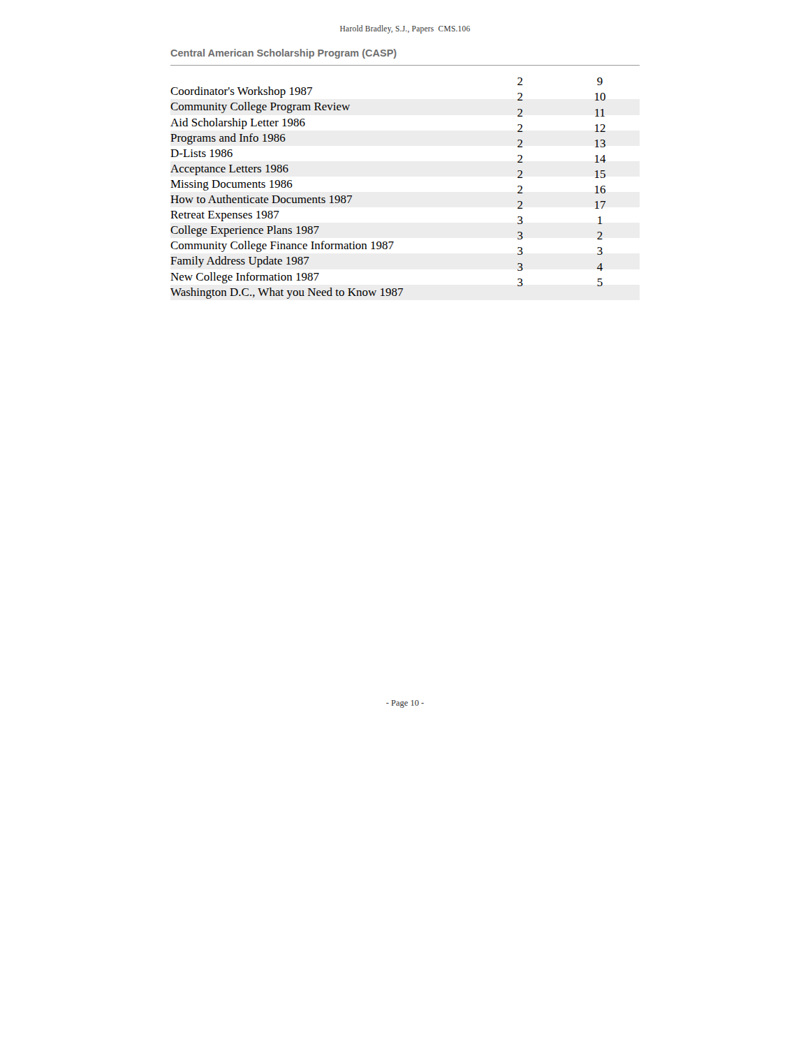Harold Bradley, S.J., Papers CMS.106
Central American Scholarship Program (CASP)
| Coordinator's Workshop 1987 | 2 | 9 |
| Community College Program Review | 2 | 10 |
| Aid Scholarship Letter 1986 | 2 | 11 |
| Programs and Info 1986 | 2 | 12 |
| D-Lists 1986 | 2 | 13 |
| Acceptance Letters 1986 | 2 | 14 |
| Missing Documents 1986 | 2 | 15 |
| How to Authenticate Documents 1987 | 2 | 16 |
| Retreat Expenses 1987 | 2 | 17 |
| College Experience Plans 1987 | 3 | 1 |
| Community College Finance Information 1987 | 3 | 2 |
| Family Address Update 1987 | 3 | 3 |
| New College Information 1987 | 3 | 4 |
| Washington D.C., What you Need to Know 1987 | 3 | 5 |
- Page 10 -